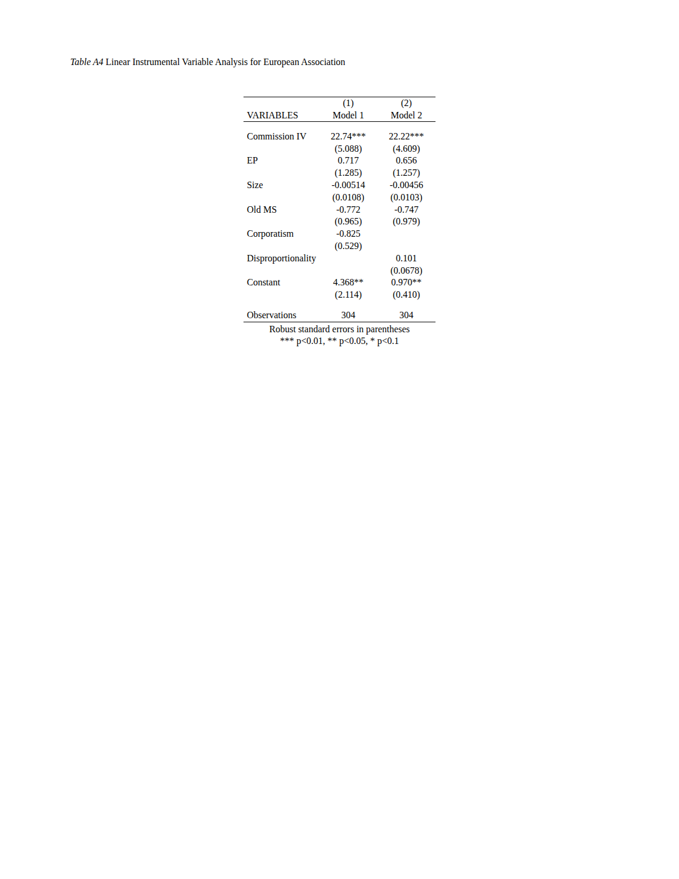Table A4 Linear Instrumental Variable Analysis for European Association
| | (1) | (2) |
| VARIABLES | Model 1 | Model 2 |
| Commission IV | 22.74*** | 22.22*** |
| | (5.088) | (4.609) |
| EP | 0.717 | 0.656 |
| | (1.285) | (1.257) |
| Size | -0.00514 | -0.00456 |
| | (0.0108) | (0.0103) |
| Old MS | -0.772 | -0.747 |
| | (0.965) | (0.979) |
| Corporatism | -0.825 | |
| | (0.529) | |
| Disproportionality | | 0.101 |
| | | (0.0678) |
| Constant | 4.368** | 0.970** |
| | (2.114) | (0.410) |
| Observations | 304 | 304 |
Robust standard errors in parentheses
*** p<0.01, ** p<0.05, * p<0.1